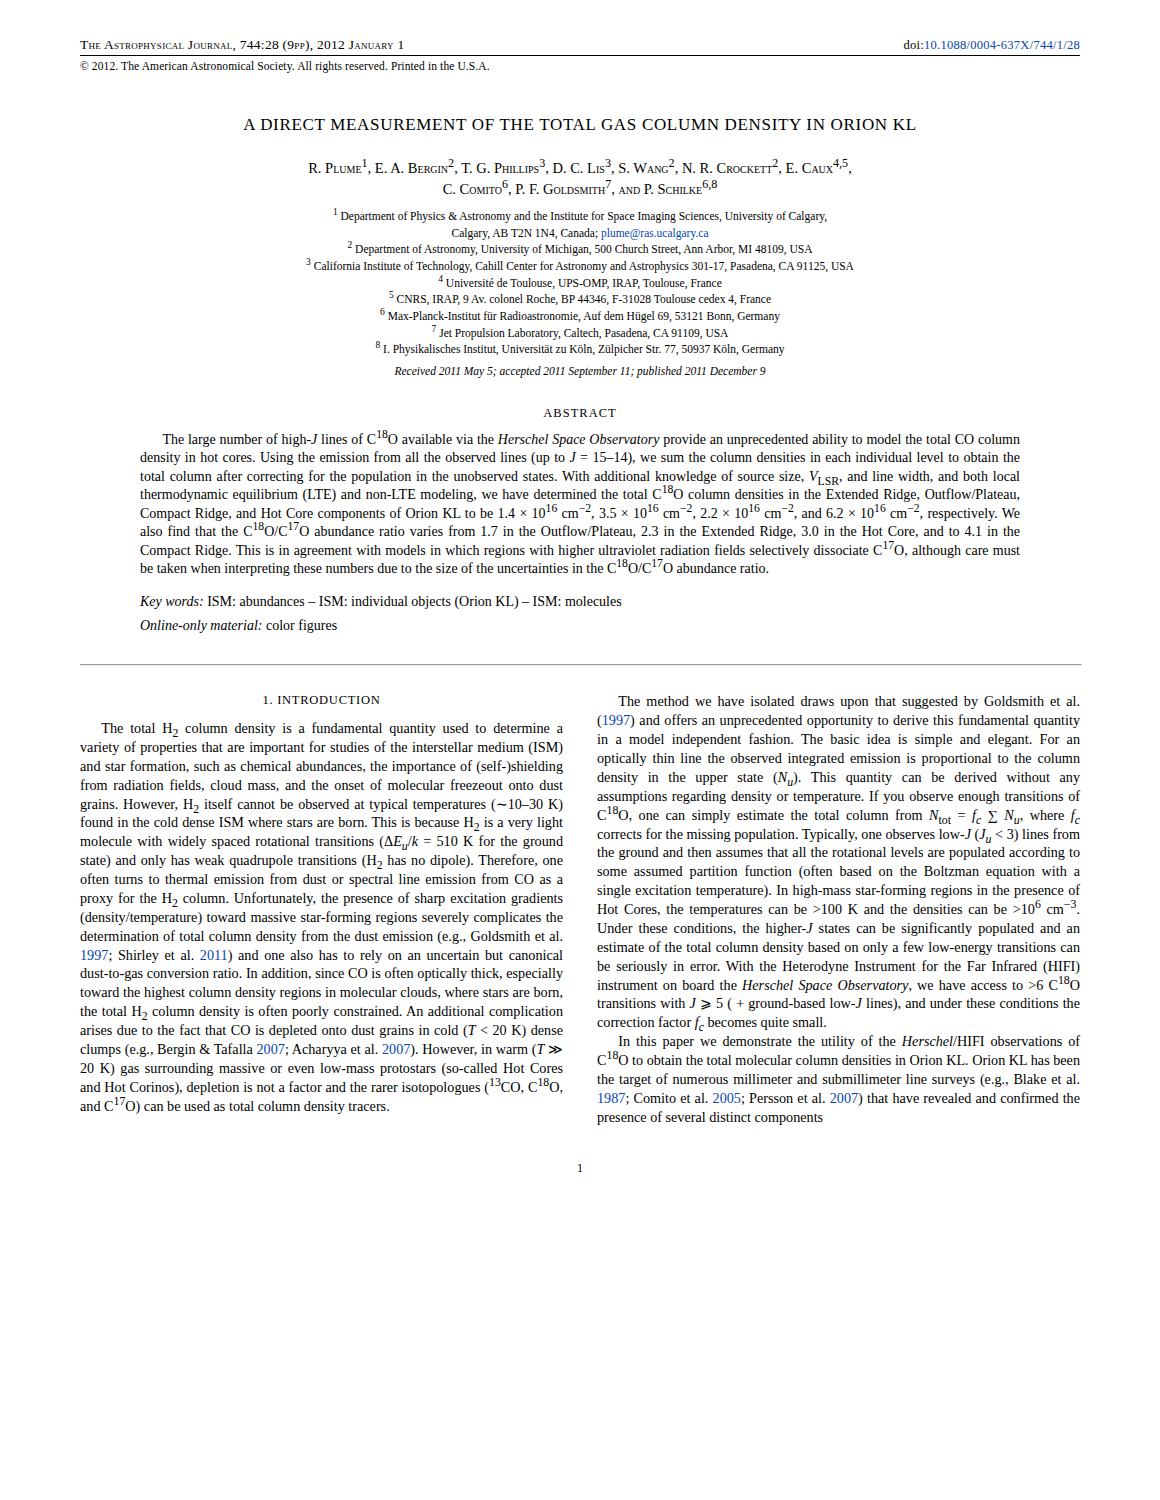The Astrophysical Journal, 744:28 (9pp), 2012 January 1
doi:10.1088/0004-637X/744/1/28
© 2012. The American Astronomical Society. All rights reserved. Printed in the U.S.A.
A DIRECT MEASUREMENT OF THE TOTAL GAS COLUMN DENSITY IN ORION KL
R. Plume1, E. A. Bergin2, T. G. Phillips3, D. C. Lis3, S. Wang2, N. R. Crockett2, E. Caux4,5,
C. Comito6, P. F. Goldsmith7, and P. Schilke6,8
1 Department of Physics & Astronomy and the Institute for Space Imaging Sciences, University of Calgary,
Calgary, AB T2N 1N4, Canada; plume@ras.ucalgary.ca
2 Department of Astronomy, University of Michigan, 500 Church Street, Ann Arbor, MI 48109, USA
3 California Institute of Technology, Cahill Center for Astronomy and Astrophysics 301-17, Pasadena, CA 91125, USA
4 Université de Toulouse, UPS-OMP, IRAP, Toulouse, France
5 CNRS, IRAP, 9 Av. colonel Roche, BP 44346, F-31028 Toulouse cedex 4, France
6 Max-Planck-Institut für Radioastronomie, Auf dem Hügel 69, 53121 Bonn, Germany
7 Jet Propulsion Laboratory, Caltech, Pasadena, CA 91109, USA
8 I. Physikalisches Institut, Universität zu Köln, Zülpicher Str. 77, 50937 Köln, Germany
Received 2011 May 5; accepted 2011 September 11; published 2011 December 9
ABSTRACT
The large number of high-J lines of C18O available via the Herschel Space Observatory provide an unprecedented ability to model the total CO column density in hot cores. Using the emission from all the observed lines (up to J = 15–14), we sum the column densities in each individual level to obtain the total column after correcting for the population in the unobserved states. With additional knowledge of source size, VLSR, and line width, and both local thermodynamic equilibrium (LTE) and non-LTE modeling, we have determined the total C18O column densities in the Extended Ridge, Outflow/Plateau, Compact Ridge, and Hot Core components of Orion KL to be 1.4 × 1016 cm−2, 3.5 × 1016 cm−2, 2.2 × 1016 cm−2, and 6.2 × 1016 cm−2, respectively. We also find that the C18O/C17O abundance ratio varies from 1.7 in the Outflow/Plateau, 2.3 in the Extended Ridge, 3.0 in the Hot Core, and to 4.1 in the Compact Ridge. This is in agreement with models in which regions with higher ultraviolet radiation fields selectively dissociate C17O, although care must be taken when interpreting these numbers due to the size of the uncertainties in the C18O/C17O abundance ratio.
Key words: ISM: abundances – ISM: individual objects (Orion KL) – ISM: molecules
Online-only material: color figures
1. INTRODUCTION
The total H2 column density is a fundamental quantity used to determine a variety of properties that are important for studies of the interstellar medium (ISM) and star formation, such as chemical abundances, the importance of (self-)shielding from radiation fields, cloud mass, and the onset of molecular freezeout onto dust grains. However, H2 itself cannot be observed at typical temperatures (∼10–30 K) found in the cold dense ISM where stars are born. This is because H2 is a very light molecule with widely spaced rotational transitions (ΔEu/k = 510 K for the ground state) and only has weak quadrupole transitions (H2 has no dipole). Therefore, one often turns to thermal emission from dust or spectral line emission from CO as a proxy for the H2 column. Unfortunately, the presence of sharp excitation gradients (density/temperature) toward massive star-forming regions severely complicates the determination of total column density from the dust emission (e.g., Goldsmith et al. 1997; Shirley et al. 2011) and one also has to rely on an uncertain but canonical dust-to-gas conversion ratio. In addition, since CO is often optically thick, especially toward the highest column density regions in molecular clouds, where stars are born, the total H2 column density is often poorly constrained. An additional complication arises due to the fact that CO is depleted onto dust grains in cold (T < 20 K) dense clumps (e.g., Bergin & Tafalla 2007; Acharyya et al. 2007). However, in warm (T ≫ 20 K) gas surrounding massive or even low-mass protostars (so-called Hot Cores and Hot Corinos), depletion is not a factor and the rarer isotopologues (13CO, C18O, and C17O) can be used as total column density tracers.
The method we have isolated draws upon that suggested by Goldsmith et al. (1997) and offers an unprecedented opportunity to derive this fundamental quantity in a model independent fashion. The basic idea is simple and elegant. For an optically thin line the observed integrated emission is proportional to the column density in the upper state (Nu). This quantity can be derived without any assumptions regarding density or temperature. If you observe enough transitions of C18O, one can simply estimate the total column from Ntot = fc ∑ Nu, where fc corrects for the missing population. Typically, one observes low-J (Ju < 3) lines from the ground and then assumes that all the rotational levels are populated according to some assumed partition function (often based on the Boltzman equation with a single excitation temperature). In high-mass star-forming regions in the presence of Hot Cores, the temperatures can be >100 K and the densities can be >106 cm−3. Under these conditions, the higher-J states can be significantly populated and an estimate of the total column density based on only a few low-energy transitions can be seriously in error. With the Heterodyne Instrument for the Far Infrared (HIFI) instrument on board the Herschel Space Observatory, we have access to >6 C18O transitions with J ⩾ 5 ( + ground-based low-J lines), and under these conditions the correction factor fc becomes quite small.
In this paper we demonstrate the utility of the Herschel/HIFI observations of C18O to obtain the total molecular column densities in Orion KL. Orion KL has been the target of numerous millimeter and submillimeter line surveys (e.g., Blake et al. 1987; Comito et al. 2005; Persson et al. 2007) that have revealed and confirmed the presence of several distinct components
1